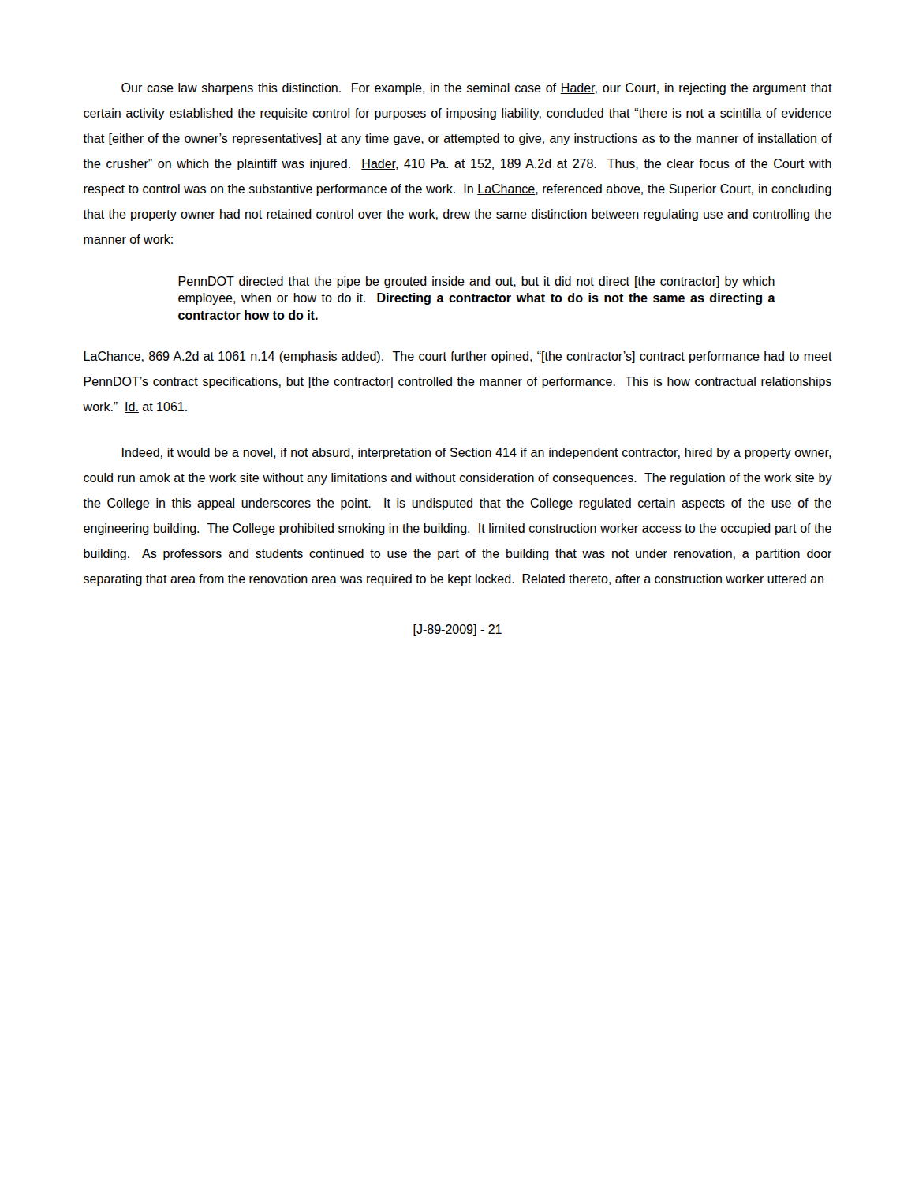Our case law sharpens this distinction. For example, in the seminal case of Hader, our Court, in rejecting the argument that certain activity established the requisite control for purposes of imposing liability, concluded that “there is not a scintilla of evidence that [either of the owner’s representatives] at any time gave, or attempted to give, any instructions as to the manner of installation of the crusher” on which the plaintiff was injured. Hader, 410 Pa. at 152, 189 A.2d at 278. Thus, the clear focus of the Court with respect to control was on the substantive performance of the work. In LaChance, referenced above, the Superior Court, in concluding that the property owner had not retained control over the work, drew the same distinction between regulating use and controlling the manner of work:
PennDOT directed that the pipe be grouted inside and out, but it did not direct [the contractor] by which employee, when or how to do it. Directing a contractor what to do is not the same as directing a contractor how to do it.
LaChance, 869 A.2d at 1061 n.14 (emphasis added). The court further opined, “[the contractor’s] contract performance had to meet PennDOT’s contract specifications, but [the contractor] controlled the manner of performance. This is how contractual relationships work.” Id. at 1061.
Indeed, it would be a novel, if not absurd, interpretation of Section 414 if an independent contractor, hired by a property owner, could run amok at the work site without any limitations and without consideration of consequences. The regulation of the work site by the College in this appeal underscores the point. It is undisputed that the College regulated certain aspects of the use of the engineering building. The College prohibited smoking in the building. It limited construction worker access to the occupied part of the building. As professors and students continued to use the part of the building that was not under renovation, a partition door separating that area from the renovation area was required to be kept locked. Related thereto, after a construction worker uttered an
[J-89-2009] - 21